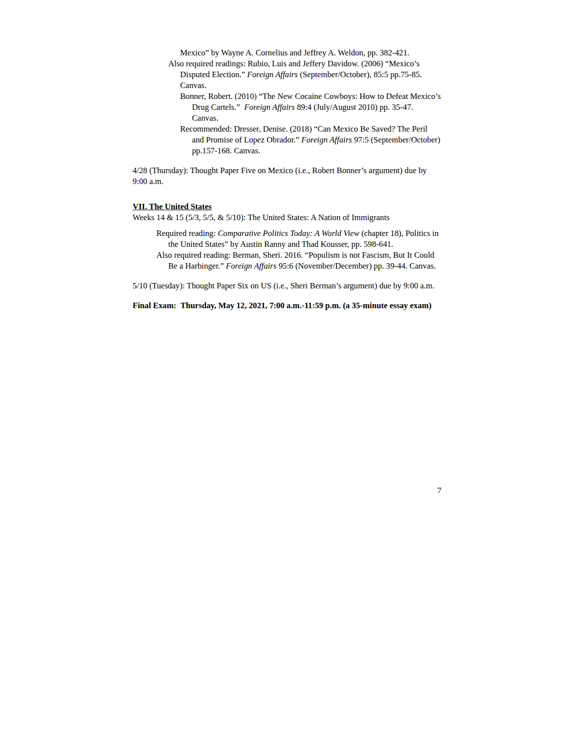Mexico” by Wayne A. Cornelius and Jeffrey A. Weldon, pp. 382-421.
Also required readings: Rubio, Luis and Jeffery Davidow. (2006) “Mexico’s Disputed Election.” Foreign Affairs (September/October), 85:5 pp.75-85. Canvas.
Bonner, Robert. (2010) “The New Cocaine Cowboys: How to Defeat Mexico’s Drug Cartels.” Foreign Affairs 89:4 (July/August 2010) pp. 35-47. Canvas.
Recommended: Dresser, Denise. (2018) “Can Mexico Be Saved? The Peril and Promise of Lopez Obrador.” Foreign Affairs 97:5 (September/October) pp.157-168. Canvas.
4/28 (Thursday): Thought Paper Five on Mexico (i.e., Robert Bonner’s argument) due by 9:00 a.m.
VII. The United States
Weeks 14 & 15 (5/3, 5/5, & 5/10): The United States: A Nation of Immigrants
Required reading: Comparative Politics Today: A World View (chapter 18), Politics in the United States” by Austin Ranny and Thad Kousser, pp. 598-641.
Also required reading: Berman, Sheri. 2016. “Populism is not Fascism, But It Could Be a Harbinger.” Foreign Affairs 95:6 (November/December) pp. 39-44. Canvas.
5/10 (Tuesday): Thought Paper Six on US (i.e., Sheri Berman’s argument) due by 9:00 a.m.
Final Exam: Thursday, May 12, 2021, 7:00 a.m.-11:59 p.m. (a 35-minute essay exam)
7